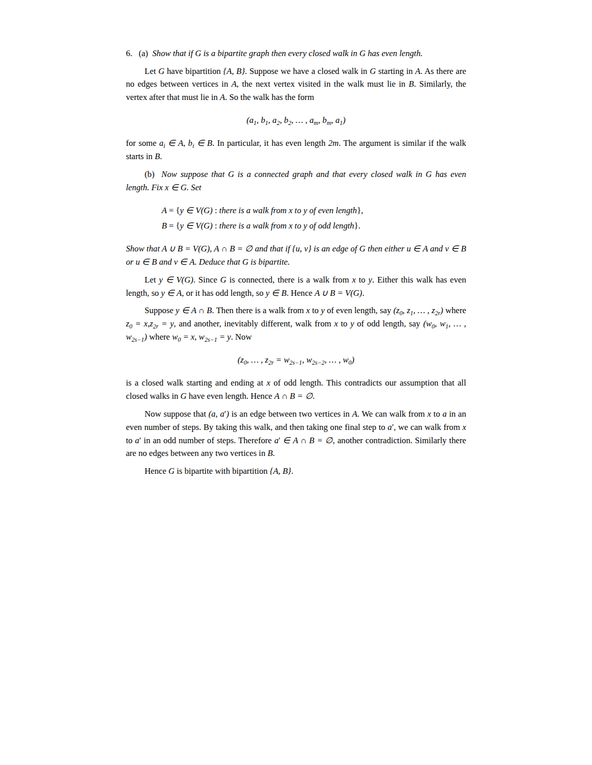6. (a) Show that if G is a bipartite graph then every closed walk in G has even length.
Let G have bipartition {A, B}. Suppose we have a closed walk in G starting in A. As there are no edges between vertices in A, the next vertex visited in the walk must lie in B. Similarly, the vertex after that must lie in A. So the walk has the form
(a1, b1, a2, b2, … , am, bm, a1)
for some ai ∈ A, bi ∈ B. In particular, it has even length 2m. The argument is similar if the walk starts in B.
(b) Now suppose that G is a connected graph and that every closed walk in G has even length. Fix x ∈ G. Set
A = {y ∈ V(G) : there is a walk from x to y of even length},
B = {y ∈ V(G) : there is a walk from x to y of odd length}.
Show that A ∪ B = V(G), A ∩ B = ∅ and that if {u, v} is an edge of G then either u ∈ A and v ∈ B or u ∈ B and v ∈ A. Deduce that G is bipartite.
Let y ∈ V(G). Since G is connected, there is a walk from x to y. Either this walk has even length, so y ∈ A, or it has odd length, so y ∈ B. Hence A ∪ B = V(G).
Suppose y ∈ A ∩ B. Then there is a walk from x to y of even length, say (z0, z1, … , z2r) where z0 = x,z2r = y, and another, inevitably different, walk from x to y of odd length, say (w0, w1, … , w2s−1) where w0 = x, w2s−1 = y. Now
(z0, … , z2r = w2s−1, w2s−2, … , w0)
is a closed walk starting and ending at x of odd length. This contradicts our assumption that all closed walks in G have even length. Hence A ∩ B = ∅.
Now suppose that (a, a′) is an edge between two vertices in A. We can walk from x to a in an even number of steps. By taking this walk, and then taking one final step to a′, we can walk from x to a′ in an odd number of steps. Therefore a′ ∈ A ∩ B = ∅, another contradiction. Similarly there are no edges between any two vertices in B.
Hence G is bipartite with bipartition {A, B}.